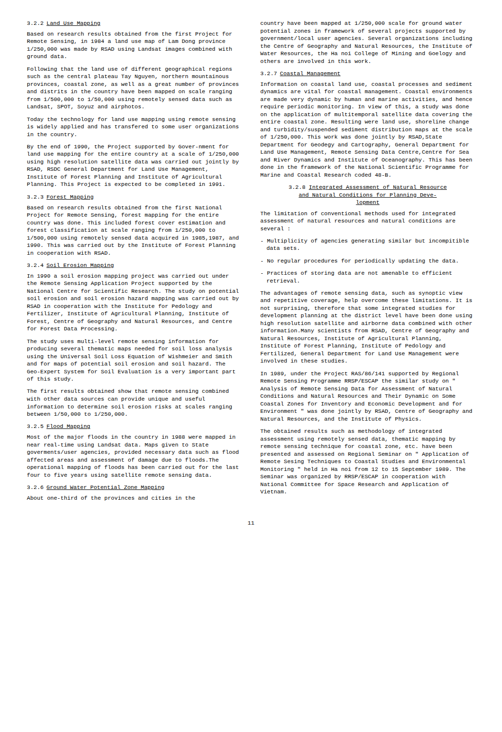3.2.2 Land Use Mapping
Based on research results obtained from the first Project for Remote Sensing, in 1984 a land use map of Lam Dong province 1/250,000 was made by RSAD using Landsat images combined with ground data.
Following that the land use of different geographical regions such as the central plateau Tay Nguyen, northern mountainous provinces, coastal zone, as well as a great number of provinces and distrits in the country have been mapped on scale ranging from 1/500,000 to 1/50,000 using remotely sensed data such as Landsat, SPOT, Soyuz and airphotos.
Today the technology for land use mapping using remote sensing is widely applied and has transfered to some user organizations in the country.
By the end of 1990, the Project supported by Gover‑nment for land use mapping for the entire country at a scale of 1/250,000 using high resolution satellite data was carried out jointly by RSAD, RSDC General Department for Land Use Management, Institute of Forest Planning and Institute of Agricultural Planning. This Project is expected to be completed in 1991.
3.2.3 Forest Mapping
Based on research results obtained from the first National Project for Remote Sensing, forest mapping for the entire country was done. This included forest cover estimation and forest classification at scale ranging from 1/250,000 to 1/500,000 using remotely sensed data acquired in 1985,1987, and 1990. This was carried out by the Institute of Forest Planning in cooperation with RSAD.
3.2.4 Soil Erosion Mapping
In 1990 a soil erosion mapping project was carried out under the Remote Sensing Application Project supported by the National Centre for Scientific Research. The study on potential soil erosion and soil erosion hazard mapping was carried out by RSAD in cooperation with the Institute for Pedology and Fertilizer, Institute of Agricultural Planning, Institute of Forest, Centre of Geography and Natural Resources, and Centre for Forest Data Processing.
The study uses multi-level remote sensing information for producing several thematic maps needed for soil loss analysis using the Universal Soil Loss Equation of Wishmeier and Smith and for maps of potential soil erosion and soil hazard. The Geo‑Expert System for Soil Evaluation is a very important part of this study.
The first results obtained show that remote sensing combined with other data sources can provide unique and useful information to determine soil erosion risks at scales ranging between 1/50,000 to 1/250,000.
3.2.5 Flood Mapping
Most of the major floods in the country in 1988 were mapped in near real-time using Landsat data. Maps given to State goverments/user agencies, provided necessary data such as flood affected areas and assessment of damage due to floods.The operational mapping of floods has been carried out for the last four to five years using satellite remote sensing data.
3.2.6 Ground Water Potential Zone Mapping
About one-third of the provinces and cities in the
country have been mapped at 1/250,000 scale for ground water potential zones in framework of several projects supported by government/local user agencies. Several organizations including the Centre of Geography and Natural Resources, the Institute of Water Resources, the Ha noi College of Mining and Goelogy and others are involved in this work.
3.2.7 Coastal Management
Information on coastal land use, coastal processes and sediment dynamics are vital for coastal management. Coastal environments are made very dynamic by human and marine activities, and hence require periodic monitoring. In view of this, a study was done on the application of multitemporal satellite data covering the entire coastal zone. Resulting were land use, shoreline change and turbidity/suspended sediment distribution maps at the scale of 1/250,000. This work was done jointly by RSAD,State Department for Geodegy and Cartography, General Department for Land Use Management, Remote Sensing Data Centre,Centre for Sea and River Dynamics and Institute of Oceanography. This has been done in the framework of the National Scientific Programme for Marine and Coastal Research coded 48-B.
3.2.8 Integrated Assessment of Natural Resource
and Natural Conditions for Planning Deve-
lopment
The limitation of conventional methods used for integrated assessment of natural resources and natural conditions are several :
- Multiplicity of agencies generating similar but incompitible data sets.
- No regular procedures for periodically updating the data.
- Practices of storing data are not amenable to efficient retrieval.
The advantages of remote sensing data, such as synoptic view and repetitive coverage, help overcome these limitations. It is not surprising, therefore that some integrated studies for development planning at the district level have been done using high resolution satellite and airborne data combined with other information.Many scientists from RSAD, Centre of Geography and Natural Resources, Institute of Agricultural Planning, Institute of Forest Planning, Institute of Pedology and Fertilized, General Department for Land Use Management were involved in these studies.
In 1989, under the Project RAS/86/141 supported by Regional Remote Sensing Programme RRSP/ESCAP the similar study on " Analysis of Remote Sensing Data for Assessment of Natural Conditions and Natural Resources and Their Dynamic on Some Coastal Zones for Inventory and Economic Development and for Environment " was done jointly by RSAD, Centre of Geography and Natural Resources, and the Institute of Physics.
The obtained results such as methodology of integrated assessment using remotely sensed data, thematic mapping by remote sensing technique for coastal zone, etc. have been presented and assessed on Regional Seminar on " Application of Remote Sesing Techniques to Coastal Studies and Environmental Monitoring " held in Ha noi from 12 to 15 September 1989. The Seminar was organized by RRSP/ESCAP in cooperation with National Committee for Space Research and Application of Vietnam.
11